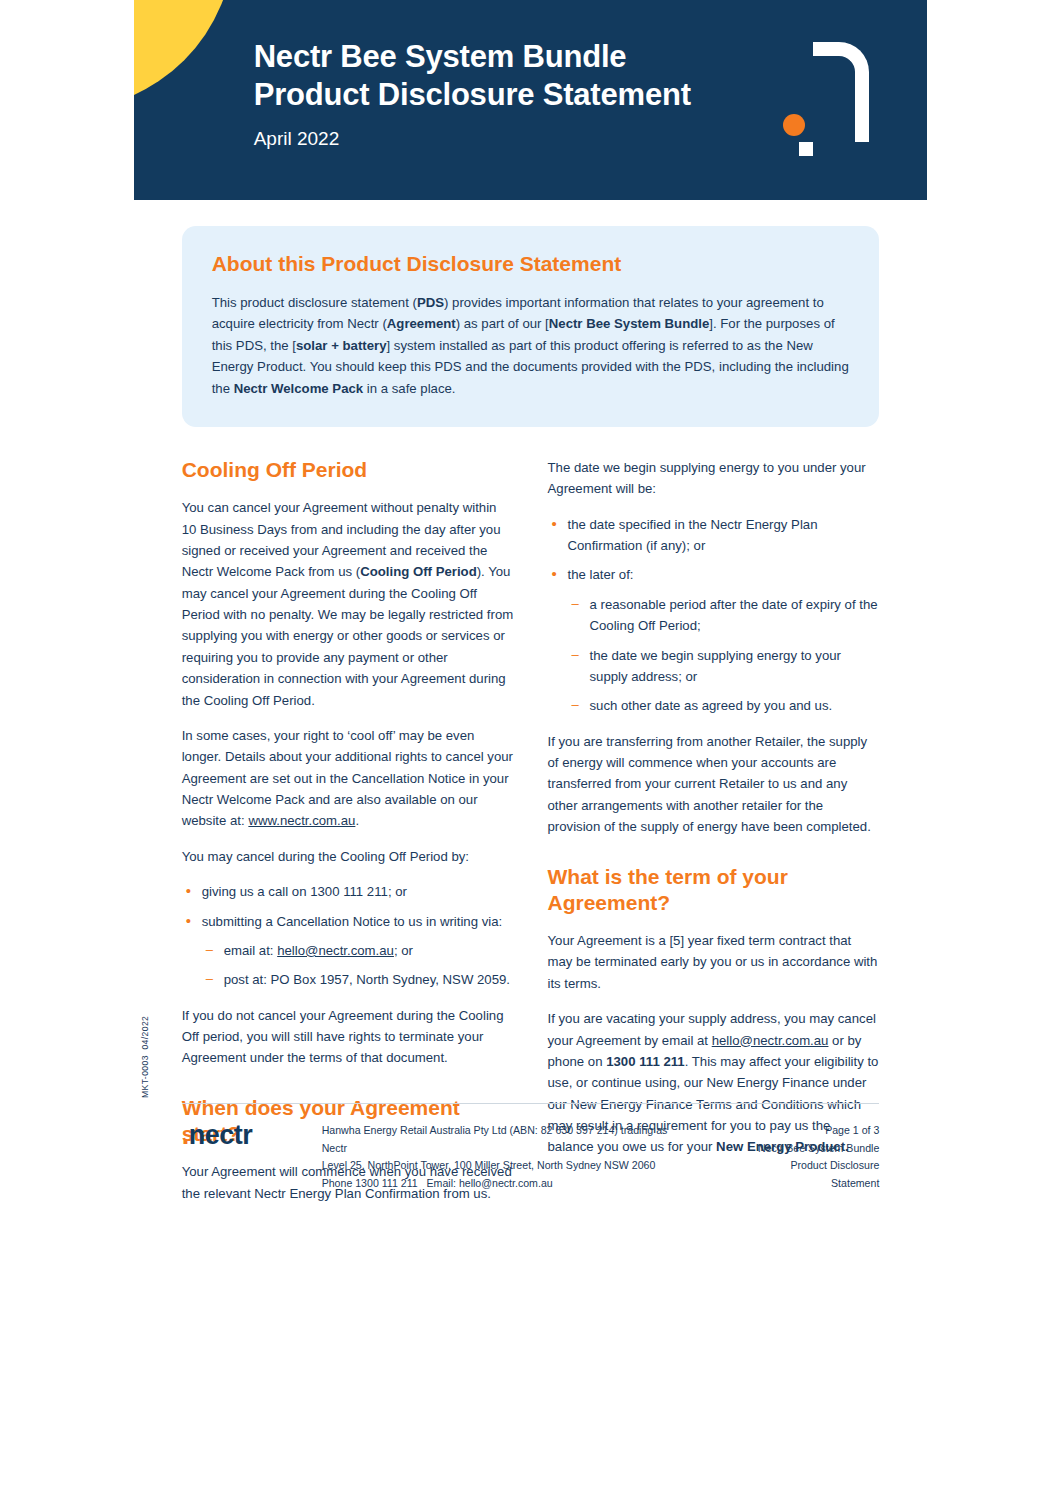Nectr Bee System Bundle
Product Disclosure Statement
April 2022
About this Product Disclosure Statement
This product disclosure statement (PDS) provides important information that relates to your agreement to acquire electricity from Nectr (Agreement) as part of our [Nectr Bee System Bundle]. For the purposes of this PDS, the [solar + battery] system installed as part of this product offering is referred to as the New Energy Product. You should keep this PDS and the documents provided with the PDS, including the including the Nectr Welcome Pack in a safe place.
Cooling Off Period
You can cancel your Agreement without penalty within 10 Business Days from and including the day after you signed or received your Agreement and received the Nectr Welcome Pack from us (Cooling Off Period). You may cancel your Agreement during the Cooling Off Period with no penalty. We may be legally restricted from supplying you with energy or other goods or services or requiring you to provide any payment or other consideration in connection with your Agreement during the Cooling Off Period.
In some cases, your right to ‘cool off’ may be even longer. Details about your additional rights to cancel your Agreement are set out in the Cancellation Notice in your Nectr Welcome Pack and are also available on our website at: www.nectr.com.au.
You may cancel during the Cooling Off Period by:
giving us a call on 1300 111 211; or
submitting a Cancellation Notice to us in writing via:
email at: hello@nectr.com.au; or
post at: PO Box 1957, North Sydney, NSW 2059.
If you do not cancel your Agreement during the Cooling Off period, you will still have rights to terminate your Agreement under the terms of that document.
When does your Agreement start?
Your Agreement will commence when you have received the relevant Nectr Energy Plan Confirmation from us.
The date we begin supplying energy to you under your Agreement will be:
the date specified in the Nectr Energy Plan Confirmation (if any); or
the later of:
a reasonable period after the date of expiry of the Cooling Off Period;
the date we begin supplying energy to your supply address; or
such other date as agreed by you and us.
If you are transferring from another Retailer, the supply of energy will commence when your accounts are transferred from your current Retailer to us and any other arrangements with another retailer for the provision of the supply of energy have been completed.
What is the term of your Agreement?
Your Agreement is a [5] year fixed term contract that may be terminated early by you or us in accordance with its terms.
If you are vacating your supply address, you may cancel your Agreement by email at hello@nectr.com.au or by phone on 1300 111 211. This may affect your eligibility to use, or continue using, our New Energy Finance under our New Energy Finance Terms and Conditions which may result in a requirement for you to pay us the balance you owe us for your New Energy Product.
MKT-0003 04/2022
. nectr
Hanwha Energy Retail Australia Pty Ltd (ABN: 82 630 397 214) trading as Nectr
Level 25, NorthPoint Tower, 100 Miller Street, North Sydney NSW 2060
Phone 1300 111 211 Email: hello@nectr.com.au
Page 1 of 3
Nectr Bee System Bundle
Product Disclosure
Statement